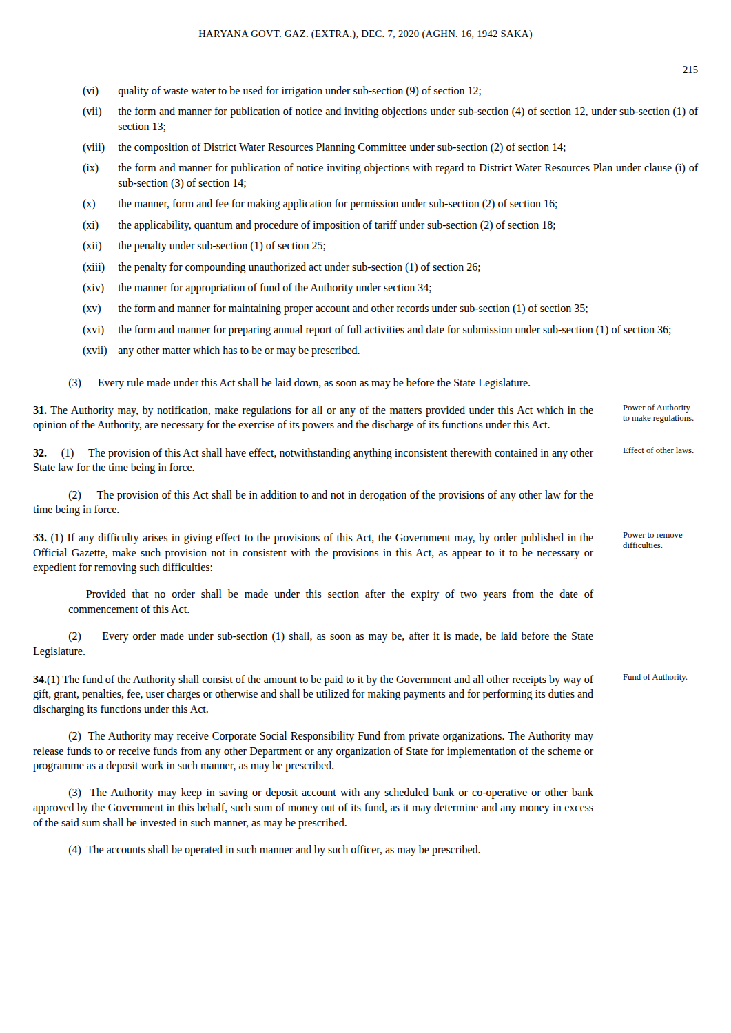HARYANA GOVT. GAZ. (EXTRA.), DEC. 7, 2020 (AGHN. 16, 1942 SAKA)
215
(vi) quality of waste water to be used for irrigation under sub-section (9) of section 12;
(vii) the form and manner for publication of notice and inviting objections under sub-section (4) of section 12, under sub-section (1) of section 13;
(viii) the composition of District Water Resources Planning Committee under sub-section (2) of section 14;
(ix) the form and manner for publication of notice inviting objections with regard to District Water Resources Plan under clause (i) of sub-section (3) of section 14;
(x) the manner, form and fee for making application for permission under sub-section (2) of section 16;
(xi) the applicability, quantum and procedure of imposition of tariff under sub-section (2) of section 18;
(xii) the penalty under sub-section (1) of section 25;
(xiii) the penalty for compounding unauthorized act under sub-section (1) of section 26;
(xiv) the manner for appropriation of fund of the Authority under section 34;
(xv) the form and manner for maintaining proper account and other records under sub-section (1) of section 35;
(xvi) the form and manner for preparing annual report of full activities and date for submission under sub-section (1) of section 36;
(xvii) any other matter which has to be or may be prescribed.
(3) Every rule made under this Act shall be laid down, as soon as may be before the State Legislature.
Power of Authority to make regulations.
31. The Authority may, by notification, make regulations for all or any of the matters provided under this Act which in the opinion of the Authority, are necessary for the exercise of its powers and the discharge of its functions under this Act.
Effect of other laws.
32. (1) The provision of this Act shall have effect, notwithstanding anything inconsistent therewith contained in any other State law for the time being in force.
(2) The provision of this Act shall be in addition to and not in derogation of the provisions of any other law for the time being in force.
Power to remove difficulties.
33. (1) If any difficulty arises in giving effect to the provisions of this Act, the Government may, by order published in the Official Gazette, make such provision not in consistent with the provisions in this Act, as appear to it to be necessary or expedient for removing such difficulties:
Provided that no order shall be made under this section after the expiry of two years from the date of commencement of this Act.
(2) Every order made under sub-section (1) shall, as soon as may be, after it is made, be laid before the State Legislature.
Fund of Authority.
34.(1) The fund of the Authority shall consist of the amount to be paid to it by the Government and all other receipts by way of gift, grant, penalties, fee, user charges or otherwise and shall be utilized for making payments and for performing its duties and discharging its functions under this Act.
(2) The Authority may receive Corporate Social Responsibility Fund from private organizations. The Authority may release funds to or receive funds from any other Department or any organization of State for implementation of the scheme or programme as a deposit work in such manner, as may be prescribed.
(3) The Authority may keep in saving or deposit account with any scheduled bank or co-operative or other bank approved by the Government in this behalf, such sum of money out of its fund, as it may determine and any money in excess of the said sum shall be invested in such manner, as may be prescribed.
(4) The accounts shall be operated in such manner and by such officer, as may be prescribed.